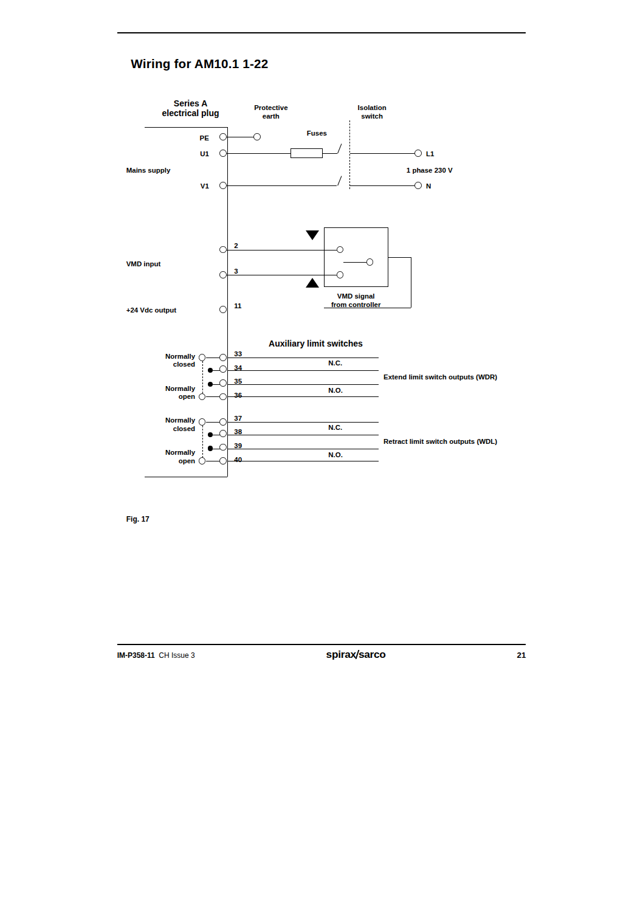Wiring for AM10.1 1-22
Series A
electrical plug
Protective
earth
Isolation
switch
Fuses
PE
U1
L1
Mains supply
1 phase 230 V
V1
N
VMD input
2
3
VMD signal
from controller
+24 Vdc output
11
Auxiliary limit switches
Normally
closed
Normally
open
33
34
35
36
N.C.
N.O.
Extend limit switch outputs (WDR)
Normally
closed
Normally
open
37
38
39
40
N.C.
N.O.
Retract limit switch outputs (WDL)
Fig. 17
IM-P358-11 CH Issue 3
spirax sarco
21